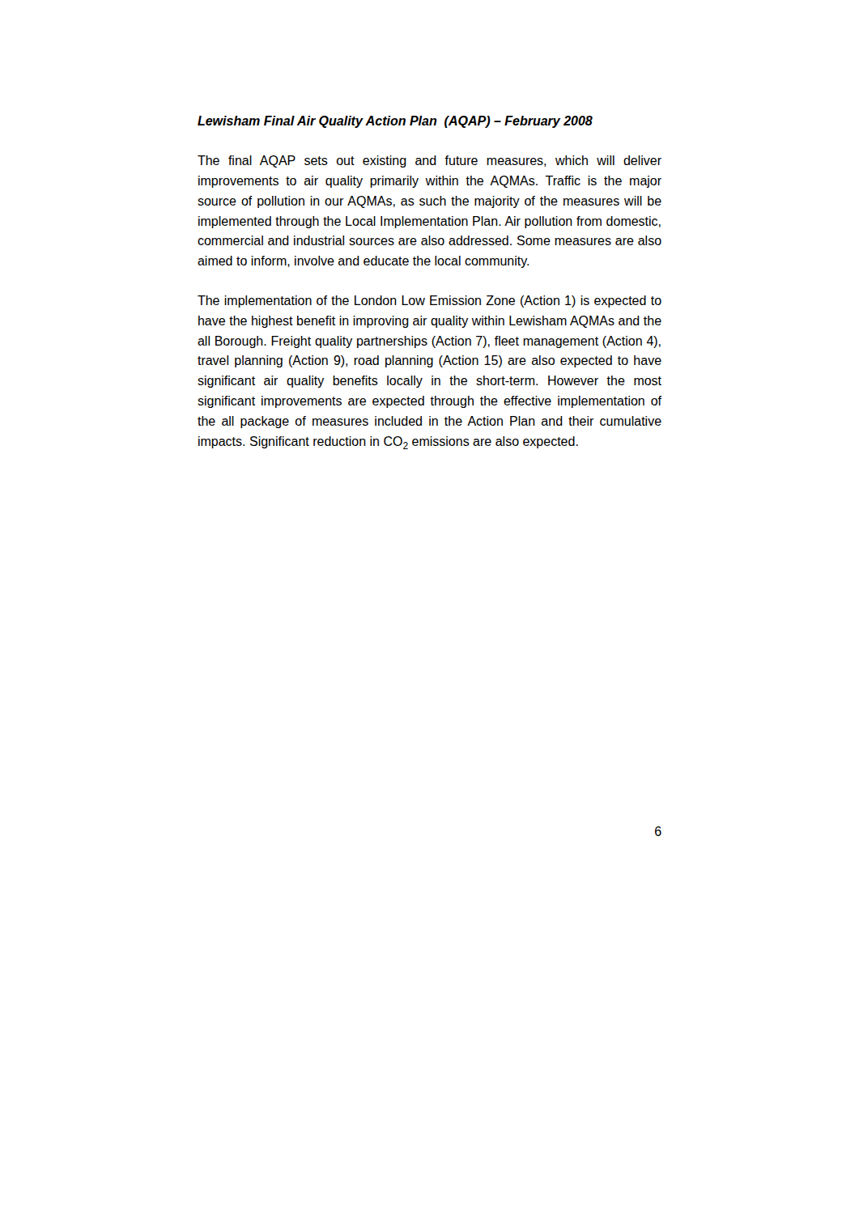Lewisham Final Air Quality Action Plan (AQAP) – February 2008
The final AQAP sets out existing and future measures, which will deliver improvements to air quality primarily within the AQMAs. Traffic is the major source of pollution in our AQMAs, as such the majority of the measures will be implemented through the Local Implementation Plan. Air pollution from domestic, commercial and industrial sources are also addressed. Some measures are also aimed to inform, involve and educate the local community.
The implementation of the London Low Emission Zone (Action 1) is expected to have the highest benefit in improving air quality within Lewisham AQMAs and the all Borough. Freight quality partnerships (Action 7), fleet management (Action 4), travel planning (Action 9), road planning (Action 15) are also expected to have significant air quality benefits locally in the short-term. However the most significant improvements are expected through the effective implementation of the all package of measures included in the Action Plan and their cumulative impacts. Significant reduction in CO2 emissions are also expected.
6